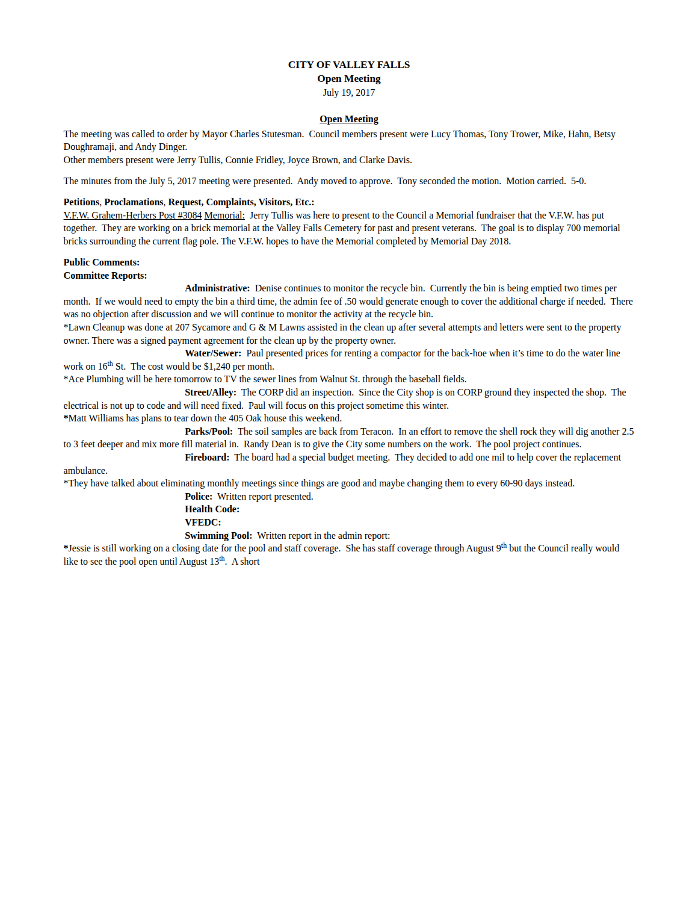CITY OF VALLEY FALLS
Open Meeting
July 19, 2017
Open Meeting
The meeting was called to order by Mayor Charles Stutesman. Council members present were Lucy Thomas, Tony Trower, Mike, Hahn, Betsy Doughramaji, and Andy Dinger.
Other members present were Jerry Tullis, Connie Fridley, Joyce Brown, and Clarke Davis.
The minutes from the July 5, 2017 meeting were presented. Andy moved to approve. Tony seconded the motion. Motion carried. 5-0.
Petitions, Proclamations, Request, Complaints, Visitors, Etc.:
V.F.W. Grahem-Herbers Post #3084 Memorial: Jerry Tullis was here to present to the Council a Memorial fundraiser that the V.F.W. has put together. They are working on a brick memorial at the Valley Falls Cemetery for past and present veterans. The goal is to display 700 memorial bricks surrounding the current flag pole. The V.F.W. hopes to have the Memorial completed by Memorial Day 2018.
Public Comments:
Committee Reports:
Administrative: Denise continues to monitor the recycle bin. Currently the bin is being emptied two times per month. If we would need to empty the bin a third time, the admin fee of .50 would generate enough to cover the additional charge if needed. There was no objection after discussion and we will continue to monitor the activity at the recycle bin.
*Lawn Cleanup was done at 207 Sycamore and G & M Lawns assisted in the clean up after several attempts and letters were sent to the property owner. There was a signed payment agreement for the clean up by the property owner.
Water/Sewer: Paul presented prices for renting a compactor for the back-hoe when it’s time to do the water line work on 16th St. The cost would be $1,240 per month.
*Ace Plumbing will be here tomorrow to TV the sewer lines from Walnut St. through the baseball fields.
Street/Alley: The CORP did an inspection. Since the City shop is on CORP ground they inspected the shop. The electrical is not up to code and will need fixed. Paul will focus on this project sometime this winter.
*Matt Williams has plans to tear down the 405 Oak house this weekend.
Parks/Pool: The soil samples are back from Teracon. In an effort to remove the shell rock they will dig another 2.5 to 3 feet deeper and mix more fill material in. Randy Dean is to give the City some numbers on the work. The pool project continues.
Fireboard: The board had a special budget meeting. They decided to add one mil to help cover the replacement ambulance.
*They have talked about eliminating monthly meetings since things are good and maybe changing them to every 60-90 days instead.
Police: Written report presented.
Health Code:
VFEDC:
Swimming Pool: Written report in the admin report:
*Jessie is still working on a closing date for the pool and staff coverage. She has staff coverage through August 9th but the Council really would like to see the pool open until August 13th. A short